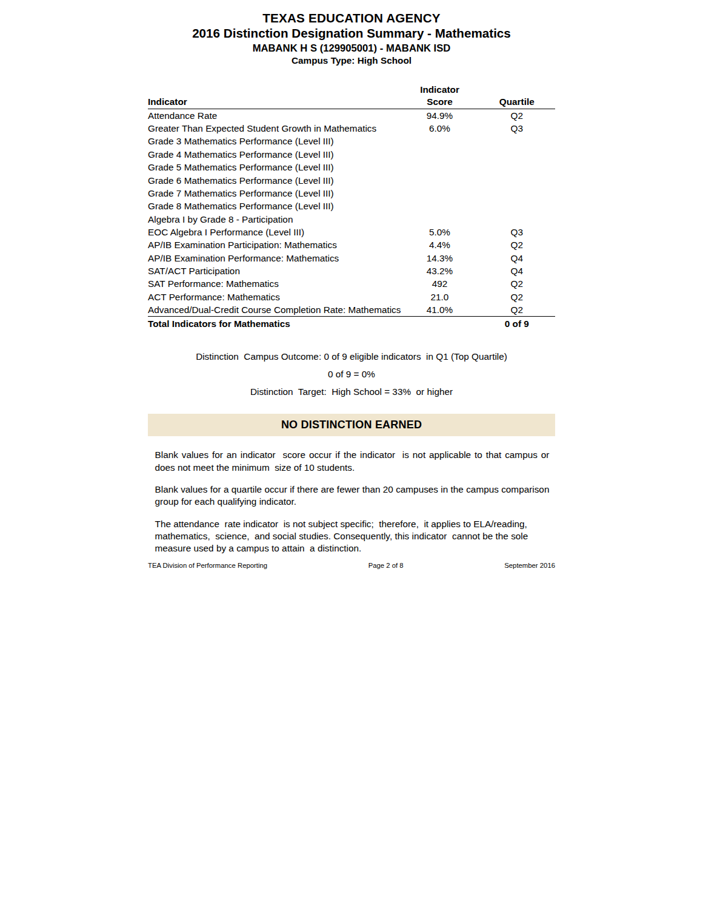TEXAS EDUCATION AGENCY
2016 Distinction Designation Summary - Mathematics
MABANK H S (129905001) - MABANK ISD
Campus Type: High School
| | Indicator | |
| --- | --- | --- |
| Indicator | Score | Quartile |
| Attendance Rate | 94.9% | Q2 |
| Greater Than Expected Student Growth in Mathematics | 6.0% | Q3 |
| Grade 3 Mathematics Performance (Level III) | | |
| Grade 4 Mathematics Performance (Level III) | | |
| Grade 5 Mathematics Performance (Level III) | | |
| Grade 6 Mathematics Performance (Level III) | | |
| Grade 7 Mathematics Performance (Level III) | | |
| Grade 8 Mathematics Performance (Level III) | | |
| Algebra I by Grade 8 - Participation | | |
| EOC Algebra I Performance (Level III) | 5.0% | Q3 |
| AP/IB Examination Participation: Mathematics | 4.4% | Q2 |
| AP/IB Examination Performance: Mathematics | 14.3% | Q4 |
| SAT/ACT Participation | 43.2% | Q4 |
| SAT Performance: Mathematics | 492 | Q2 |
| ACT Performance: Mathematics | 21.0 | Q2 |
| Advanced/Dual-Credit Course Completion Rate: Mathematics | 41.0% | Q2 |
| Total Indicators for Mathematics | | 0 of 9 |
Distinction Campus Outcome: 0 of 9 eligible indicators in Q1 (Top Quartile)
0 of 9 = 0%
Distinction Target: High School = 33% or higher
NO DISTINCTION EARNED
Blank values for an indicator score occur if the indicator is not applicable to that campus or does not meet the minimum size of 10 students.
Blank values for a quartile occur if there are fewer than 20 campuses in the campus comparison group for each qualifying indicator.
The attendance rate indicator is not subject specific; therefore, it applies to ELA/reading,
mathematics, science, and social studies. Consequently, this indicator cannot be the sole
measure used by a campus to attain a distinction.
TEA Division of Performance Reporting
Page 2 of 8
September 2016